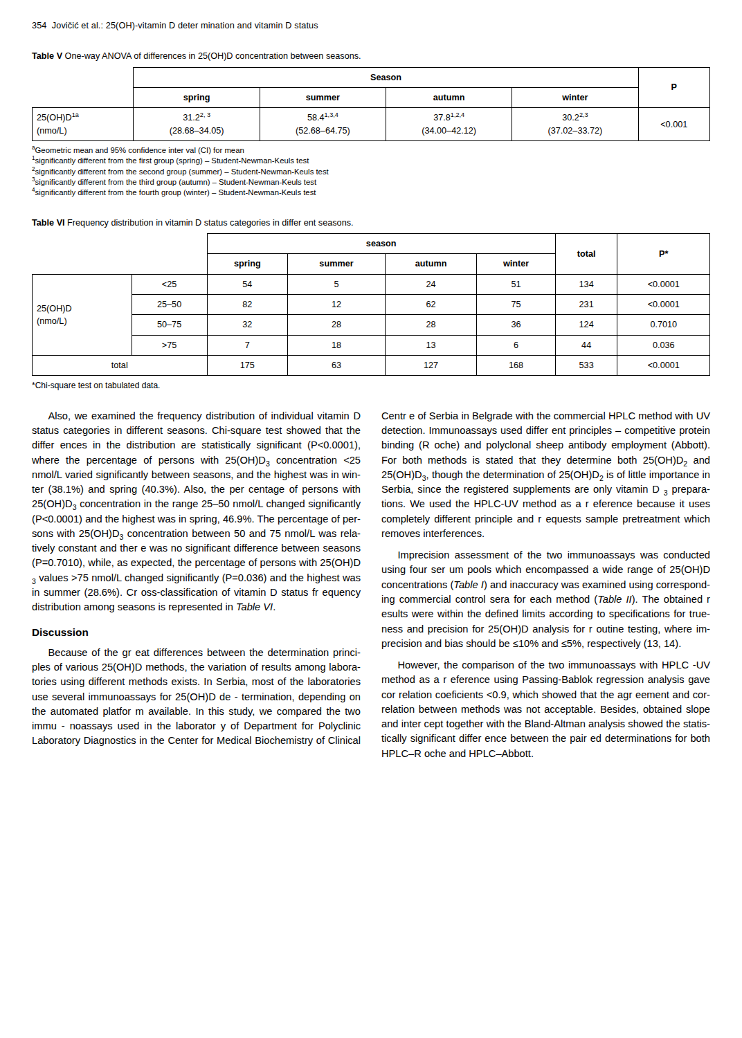354 Jovičić et al.: 25(OH)-vitamin D deter mination and vitamin D status
Table V One-way ANOVA of differences in 25(OH)D concentration between seasons.
| | Season | P |
| | spring | summer | autumn | winter |
| 25(OH)D 1a (nmo/L) | 31.2 2, 3 (28.68–34.05) | 58.4 1,3,4 (52.68–64.75) | 37.8 1,2,4 (34.00–42.12) | 30.2 2,3 (37.02–33.72) | <0.001 |
aGeometric mean and 95% confidence inter val (CI) for mean
1significantly different from the first group (spring) – Student-Newman-Keuls test
2significantly different from the second group (summer) – Student-Newman-Keuls test
3significantly different from the third group (autumn) – Student-Newman-Keuls test
4significantly different from the fourth group (winter) – Student-Newman-Keuls test
Table VI Frequency distribution in vitamin D status categories in differ ent seasons.
| | season | total | P* |
| | spring | summer | autumn | winter |
| 25(OH)D (nmo/L) | <25 | 54 | 5 | 24 | 51 | 134 | <0.0001 |
| 25–50 | 82 | 12 | 62 | 75 | 231 | <0.0001 |
| 50–75 | 32 | 28 | 28 | 36 | 124 | 0.7010 |
| >75 | 7 | 18 | 13 | 6 | 44 | 0.036 |
| total | 175 | 63 | 127 | 168 | 533 | <0.0001 |
*Chi-square test on tabulated data.
Also, we examined the frequency distribution of individual vitamin D status categories in different seasons. Chi-square test showed that the differ ences in the distribution are statistically significant (P<0.0001), where the percentage of persons with 25(OH)D3 concentration <25 nmol/L varied significantly between seasons, and the highest was in winter (38.1%) and spring (40.3%). Also, the per centage of persons with 25(OH)D3 concentration in the range 25–50 nmol/L changed significantly (P<0.0001) and the highest was in spring, 46.9%. The percentage of persons with 25(OH)D3 concentration between 50 and 75 nmol/L was relatively constant and ther e was no significant difference between seasons (P=0.7010), while, as expected, the percentage of persons with 25(OH)D 3 values >75 nmol/L changed significantly (P=0.036) and the highest was in summer (28.6%). Cr oss-classification of vitamin D status fr equency distribution among seasons is represented in Table VI.
Discussion
Because of the gr eat differences between the determination principles of various 25(OH)D methods, the variation of results among laboratories using different methods exists. In Serbia, most of the laboratories use several immunoassays for 25(OH)D de - termination, depending on the automated platfor m available. In this study, we compared the two immu - noassays used in the laborator y of Department for Polyclinic Laboratory Diagnostics in the Center for Medical Biochemistry of Clinical Centr e of Serbia in Belgrade with the commercial HPLC method with UV detection. Immunoassays used differ ent principles – competitive protein binding (R oche) and polyclonal sheep antibody employment (Abbott). For both methods is stated that they determine both 25(OH)D2 and 25(OH)D3, though the determination of 25(OH)D2 is of little importance in Serbia, since the registered supplements are only vitamin D 3 preparations. We used the HPLC-UV method as a r eference because it uses completely different principle and r equests sample pretreatment which removes interferences.
Imprecision assessment of the two immunoassays was conducted using four ser um pools which encompassed a wide range of 25(OH)D concentrations (Table I) and inaccuracy was examined using corresponding commercial control sera for each method (Table II). The obtained r esults were within the defined limits according to specifications for trueness and precision for 25(OH)D analysis for r outine testing, where imprecision and bias should be ≤10% and ≤5%, respectively (13, 14).
However, the comparison of the two immunoassays with HPLC -UV method as a r eference using Passing-Bablok regression analysis gave cor relation coeficients <0.9, which showed that the agr eement and correlation between methods was not acceptable. Besides, obtained slope and inter cept together with the Bland-Altman analysis showed the statistically significant differ ence between the pair ed determinations for both HPLC–R oche and HPLC–Abbott.